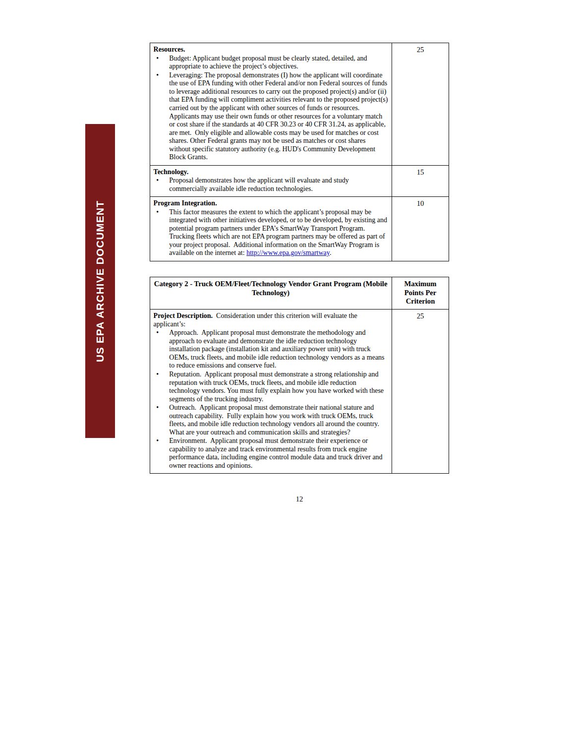US EPA ARCHIVE DOCUMENT
| Resources. Budget: Applicant budget proposal must be clearly stated, detailed, and appropriate to achieve the project’s objectives. Leveraging: The proposal demonstrates (I) how the applicant will coordinate the use of EPA funding with other Federal and/or non Federal sources of funds to leverage additional resources to carry out the proposed project(s) and/or (ii) that EPA funding will compliment activities relevant to the proposed project(s) carried out by the applicant with other sources of funds or resources. Applicants may use their own funds or other resources for a voluntary match or cost share if the standards at 40 CFR 30.23 or 40 CFR 31.24, as applicable, are met. Only eligible and allowable costs may be used for matches or cost shares. Other Federal grants may not be used as matches or cost shares without specific statutory authority (e.g. HUD's Community Development Block Grants. | 25 |
| Technology. Proposal demonstrates how the applicant will evaluate and study commercially available idle reduction technologies. | 15 |
| Program Integration. This factor measures the extent to which the applicant’s proposal may be integrated with other initiatives developed, or to be developed, by existing and potential program partners under EPA’s SmartWay Transport Program. Trucking fleets which are not EPA program partners may be offered as part of your project proposal. Additional information on the SmartWay Program is available on the internet at: http://www.epa.gov/smartway . | 10 |
| Category 2 - Truck OEM/Fleet/Technology Vendor Grant Program (Mobile Technology) | Maximum Points Per Criterion |
| --- | --- |
| Project Description. Consideration under this criterion will evaluate the applicant’s: Approach. Applicant proposal must demonstrate the methodology and approach to evaluate and demonstrate the idle reduction technology installation package (installation kit and auxiliary power unit) with truck OEMs, truck fleets, and mobile idle reduction technology vendors as a means to reduce emissions and conserve fuel. Reputation. Applicant proposal must demonstrate a strong relationship and reputation with truck OEMs, truck fleets, and mobile idle reduction technology vendors. You must fully explain how you have worked with these segments of the trucking industry. Outreach. Applicant proposal must demonstrate their national stature and outreach capability. Fully explain how you work with truck OEMs, truck fleets, and mobile idle reduction technology vendors all around the country. What are your outreach and communication skills and strategies? Environment. Applicant proposal must demonstrate their experience or capability to analyze and track environmental results from truck engine performance data, including engine control module data and truck driver and owner reactions and opinions. | 25 |
12